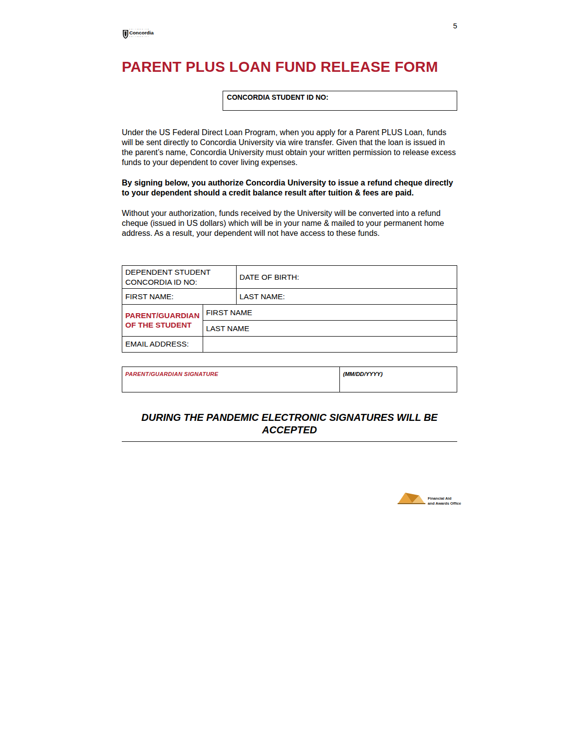5
U N I V E R S I T É Concordia U N I V E R S I T Y
PARENT PLUS LOAN FUND RELEASE FORM
CONCORDIA STUDENT ID NO:
Under the US Federal Direct Loan Program, when you apply for a Parent PLUS Loan, funds will be sent directly to Concordia University via wire transfer. Given that the loan is issued in the parent’s name, Concordia University must obtain your written permission to release excess funds to your dependent to cover living expenses.
By signing below, you authorize Concordia University to issue a refund cheque directly to your dependent should a credit balance result after tuition & fees are paid.
Without your authorization, funds received by the University will be converted into a refund cheque (issued in US dollars) which will be in your name & mailed to your permanent home address. As a result, your dependent will not have access to these funds.
| DEPENDENT STUDENT CONCORDIA ID NO: | DATE OF BIRTH: |
| FIRST NAME: | LAST NAME: |
| PARENT/GUARDIAN OF THE STUDENT | FIRST NAME |
| LAST NAME |
| EMAIL ADDRESS: | |
| PARENT/GUARDIAN SIGNATURE | (MM/DD/YYYY) |
DURING THE PANDEMIC ELECTRONIC SIGNATURES WILL BE ACCEPTED
Financial Aid and Awards Office